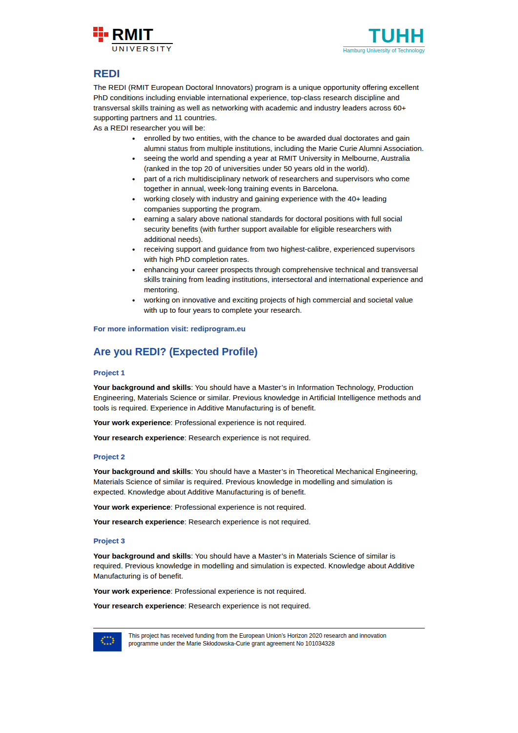RMIT UNIVERSITY
TUHH Hamburg University of Technology
REDI
The REDI (RMIT European Doctoral Innovators) program is a unique opportunity offering excellent PhD conditions including enviable international experience, top-class research discipline and transversal skills training as well as networking with academic and industry leaders across 60+ supporting partners and 11 countries.
As a REDI researcher you will be:
enrolled by two entities, with the chance to be awarded dual doctorates and gain alumni status from multiple institutions, including the Marie Curie Alumni Association.
seeing the world and spending a year at RMIT University in Melbourne, Australia (ranked in the top 20 of universities under 50 years old in the world).
part of a rich multidisciplinary network of researchers and supervisors who come together in annual, week-long training events in Barcelona.
working closely with industry and gaining experience with the 40+ leading companies supporting the program.
earning a salary above national standards for doctoral positions with full social security benefits (with further support available for eligible researchers with additional needs).
receiving support and guidance from two highest-calibre, experienced supervisors with high PhD completion rates.
enhancing your career prospects through comprehensive technical and transversal skills training from leading institutions, intersectoral and international experience and mentoring.
working on innovative and exciting projects of high commercial and societal value with up to four years to complete your research.
For more information visit: rediprogram.eu
Are you REDI? (Expected Profile)
Project 1
Your background and skills: You should have a Master’s in Information Technology, Production Engineering, Materials Science or similar. Previous knowledge in Artificial Intelligence methods and tools is required. Experience in Additive Manufacturing is of benefit.
Your work experience: Professional experience is not required.
Your research experience: Research experience is not required.
Project 2
Your background and skills: You should have a Master’s in Theoretical Mechanical Engineering, Materials Science of similar is required. Previous knowledge in modelling and simulation is expected. Knowledge about Additive Manufacturing is of benefit.
Your work experience: Professional experience is not required.
Your research experience: Research experience is not required.
Project 3
Your background and skills: You should have a Master’s in Materials Science of similar is required. Previous knowledge in modelling and simulation is expected. Knowledge about Additive Manufacturing is of benefit.
Your work experience: Professional experience is not required.
Your research experience: Research experience is not required.
★ ★ ★ ★ ★ ★ ★ ★ ★ ★ ★ ★
This project has received funding from the European Union’s Horizon 2020 research and innovation
programme under the Marie Skłodowska-Curie grant agreement No 101034328